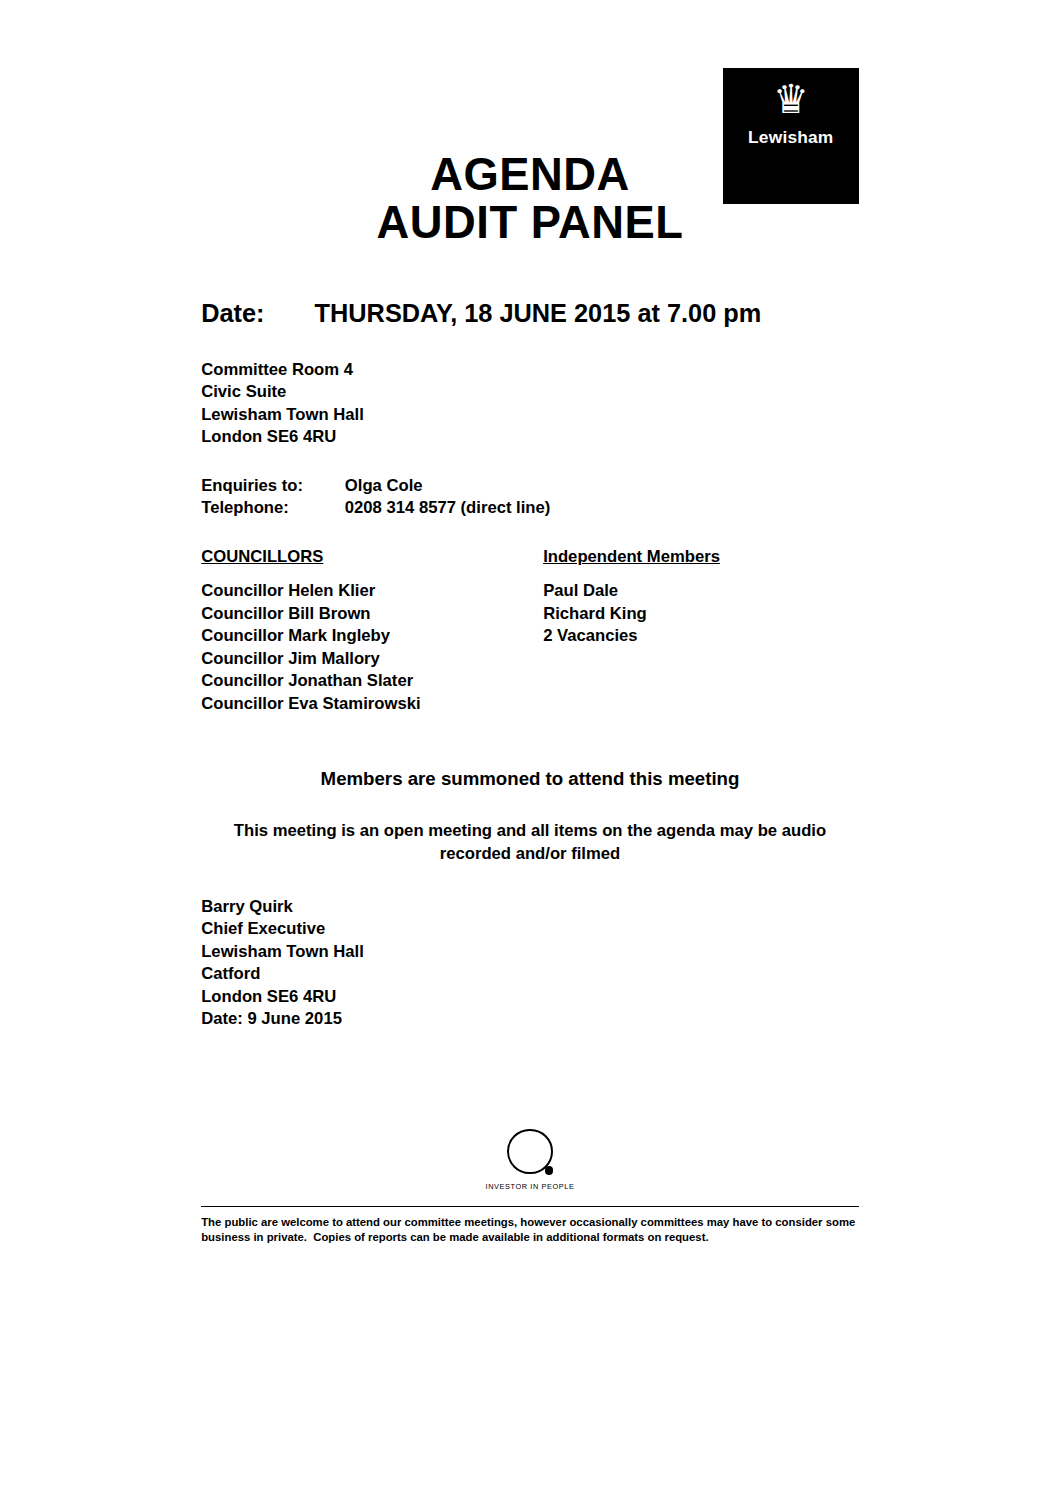♛
Lewisham
AGENDAAUDIT PANEL
Date: THURSDAY, 18 JUNE 2015 at 7.00 pm
Committee Room 4
Civic Suite
Lewisham Town Hall
London SE6 4RU
Enquiries to: Olga Cole Telephone: 0208 314 8577 (direct line)
| COUNCILLORS | Independent Members |
| Councillor Helen Klier Councillor Bill Brown Councillor Mark Ingleby Councillor Jim Mallory Councillor Jonathan Slater Councillor Eva Stamirowski | Paul Dale Richard King 2 Vacancies |
Members are summoned to attend this meeting
This meeting is an open meeting and all items on the agenda may be audio recorded and/or filmed
Barry Quirk
Chief Executive
Lewisham Town Hall
Catford
London SE6 4RU
Date: 9 June 2015
INVESTOR IN PEOPLE
The public are welcome to attend our committee meetings, however occasionally committees may have to consider some business in private. Copies of reports can be made available in additional formats on request.